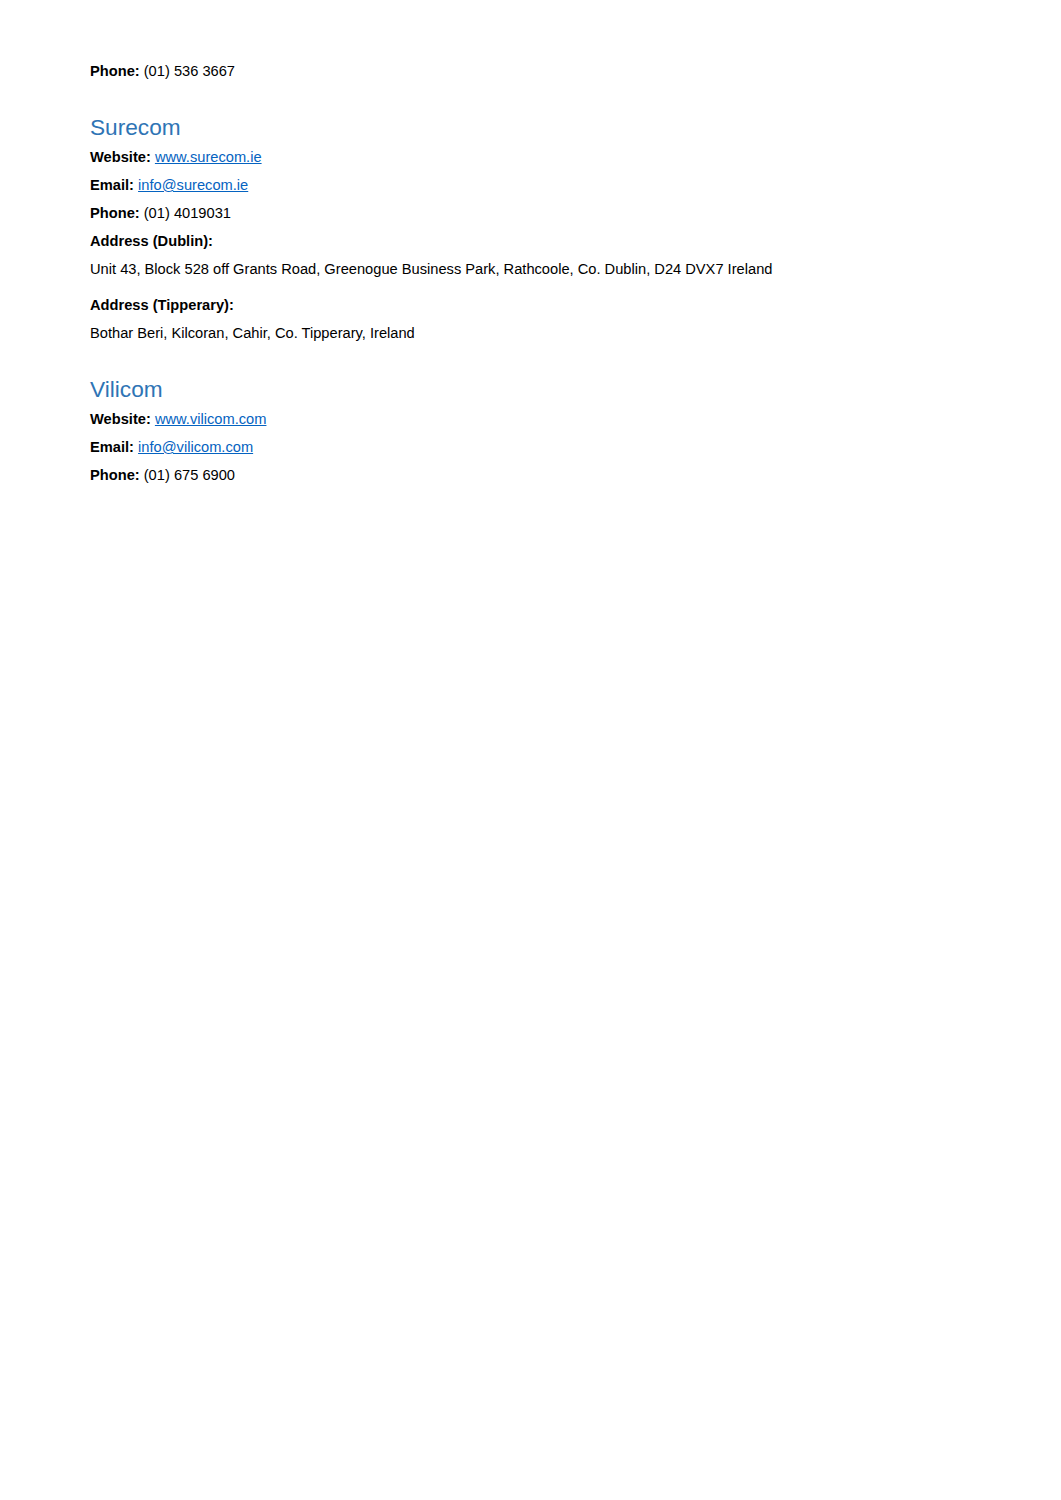Phone: (01) 536 3667
Surecom
Website: www.surecom.ie
Email: info@surecom.ie
Phone: (01) 4019031
Address (Dublin):
Unit 43, Block 528 off Grants Road, Greenogue Business Park, Rathcoole, Co. Dublin, D24 DVX7 Ireland
Address (Tipperary):
Bothar Beri, Kilcoran, Cahir, Co. Tipperary, Ireland
Vilicom
Website: www.vilicom.com
Email: info@vilicom.com
Phone: (01) 675 6900